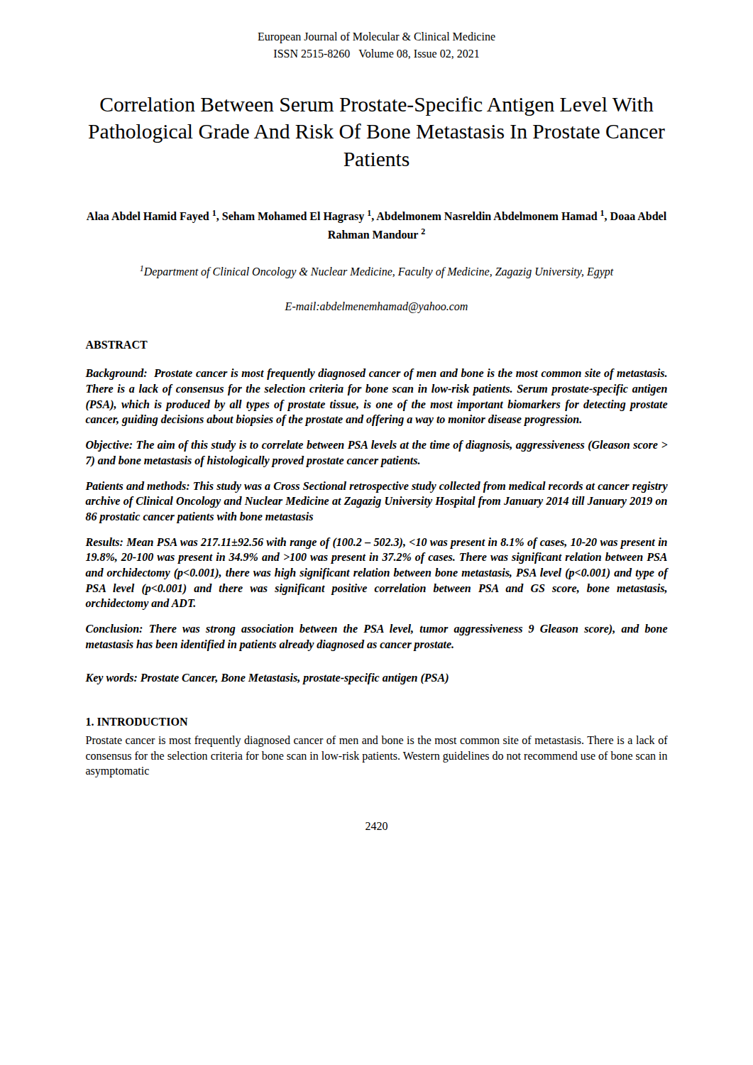European Journal of Molecular & Clinical Medicine ISSN 2515-8260 Volume 08, Issue 02, 2021
Correlation Between Serum Prostate-Specific Antigen Level With Pathological Grade And Risk Of Bone Metastasis In Prostate Cancer Patients
Alaa Abdel Hamid Fayed 1, Seham Mohamed El Hagrasy 1, Abdelmonem Nasreldin Abdelmonem Hamad 1, Doaa Abdel Rahman Mandour 2
1Department of Clinical Oncology & Nuclear Medicine, Faculty of Medicine, Zagazig University, Egypt
E-mail:abdelmenemhamad@yahoo.com
ABSTRACT
Background: Prostate cancer is most frequently diagnosed cancer of men and bone is the most common site of metastasis. There is a lack of consensus for the selection criteria for bone scan in low-risk patients. Serum prostate-specific antigen (PSA), which is produced by all types of prostate tissue, is one of the most important biomarkers for detecting prostate cancer, guiding decisions about biopsies of the prostate and offering a way to monitor disease progression.
Objective: The aim of this study is to correlate between PSA levels at the time of diagnosis, aggressiveness (Gleason score > 7) and bone metastasis of histologically proved prostate cancer patients.
Patients and methods: This study was a Cross Sectional retrospective study collected from medical records at cancer registry archive of Clinical Oncology and Nuclear Medicine at Zagazig University Hospital from January 2014 till January 2019 on 86 prostatic cancer patients with bone metastasis
Results: Mean PSA was 217.11±92.56 with range of (100.2 – 502.3), <10 was present in 8.1% of cases, 10-20 was present in 19.8%, 20-100 was present in 34.9% and >100 was present in 37.2% of cases. There was significant relation between PSA and orchidectomy (p<0.001), there was high significant relation between bone metastasis, PSA level (p<0.001) and type of PSA level (p<0.001) and there was significant positive correlation between PSA and GS score, bone metastasis, orchidectomy and ADT.
Conclusion: There was strong association between the PSA level, tumor aggressiveness 9 Gleason score), and bone metastasis has been identified in patients already diagnosed as cancer prostate.
Key words: Prostate Cancer, Bone Metastasis, prostate-specific antigen (PSA)
1. INTRODUCTION
Prostate cancer is most frequently diagnosed cancer of men and bone is the most common site of metastasis. There is a lack of consensus for the selection criteria for bone scan in low-risk patients. Western guidelines do not recommend use of bone scan in asymptomatic
2420